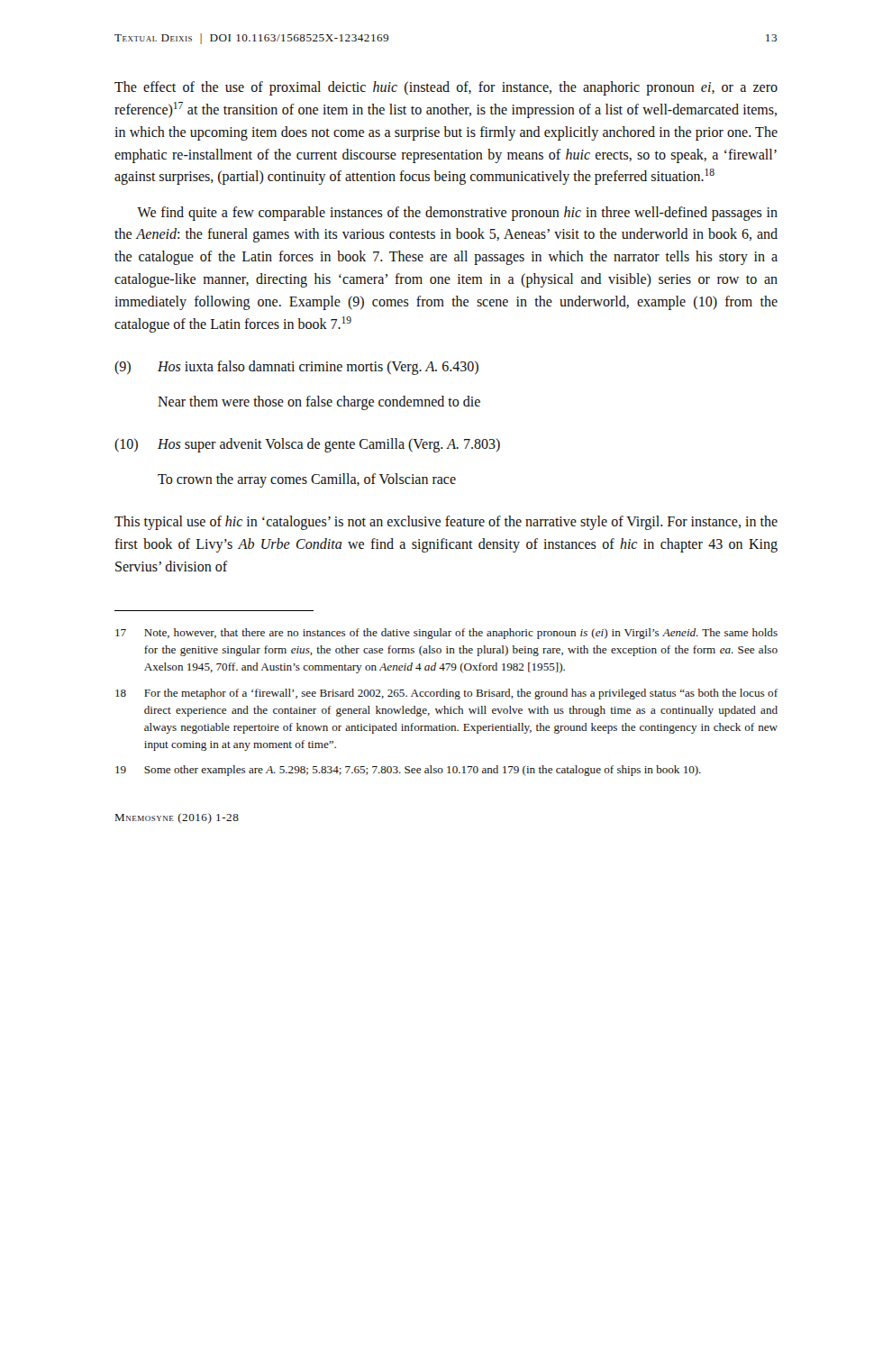Textual Deixis | DOI 10.1163/1568525X-12342169 13
The effect of the use of proximal deictic huic (instead of, for instance, the anaphoric pronoun ei, or a zero reference)17 at the transition of one item in the list to another, is the impression of a list of well-demarcated items, in which the upcoming item does not come as a surprise but is firmly and explicitly anchored in the prior one. The emphatic re-installment of the current discourse representation by means of huic erects, so to speak, a ‘firewall’ against surprises, (partial) continuity of attention focus being communicatively the preferred situation.18
We find quite a few comparable instances of the demonstrative pronoun hic in three well-defined passages in the Aeneid: the funeral games with its various contests in book 5, Aeneas’ visit to the underworld in book 6, and the catalogue of the Latin forces in book 7. These are all passages in which the narrator tells his story in a catalogue-like manner, directing his ‘camera’ from one item in a (physical and visible) series or row to an immediately following one. Example (9) comes from the scene in the underworld, example (10) from the catalogue of the Latin forces in book 7.19
(9) Hos iuxta falso damnati crimine mortis (Verg. A. 6.430)
Near them were those on false charge condemned to die
(10) Hos super advenit Volsca de gente Camilla (Verg. A. 7.803)
To crown the array comes Camilla, of Volscian race
This typical use of hic in ‘catalogues’ is not an exclusive feature of the narrative style of Virgil. For instance, in the first book of Livy’s Ab Urbe Condita we find a significant density of instances of hic in chapter 43 on King Servius’ division of
17 Note, however, that there are no instances of the dative singular of the anaphoric pronoun is (ei) in Virgil’s Aeneid. The same holds for the genitive singular form eius, the other case forms (also in the plural) being rare, with the exception of the form ea. See also Axelson 1945, 70ff. and Austin’s commentary on Aeneid 4 ad 479 (Oxford 1982 [1955]).
18 For the metaphor of a ‘firewall’, see Brisard 2002, 265. According to Brisard, the ground has a privileged status “as both the locus of direct experience and the container of general knowledge, which will evolve with us through time as a continually updated and always negotiable repertoire of known or anticipated information. Experientially, the ground keeps the contingency in check of new input coming in at any moment of time”.
19 Some other examples are A. 5.298; 5.834; 7.65; 7.803. See also 10.170 and 179 (in the catalogue of ships in book 10).
Mnemosyne (2016) 1-28